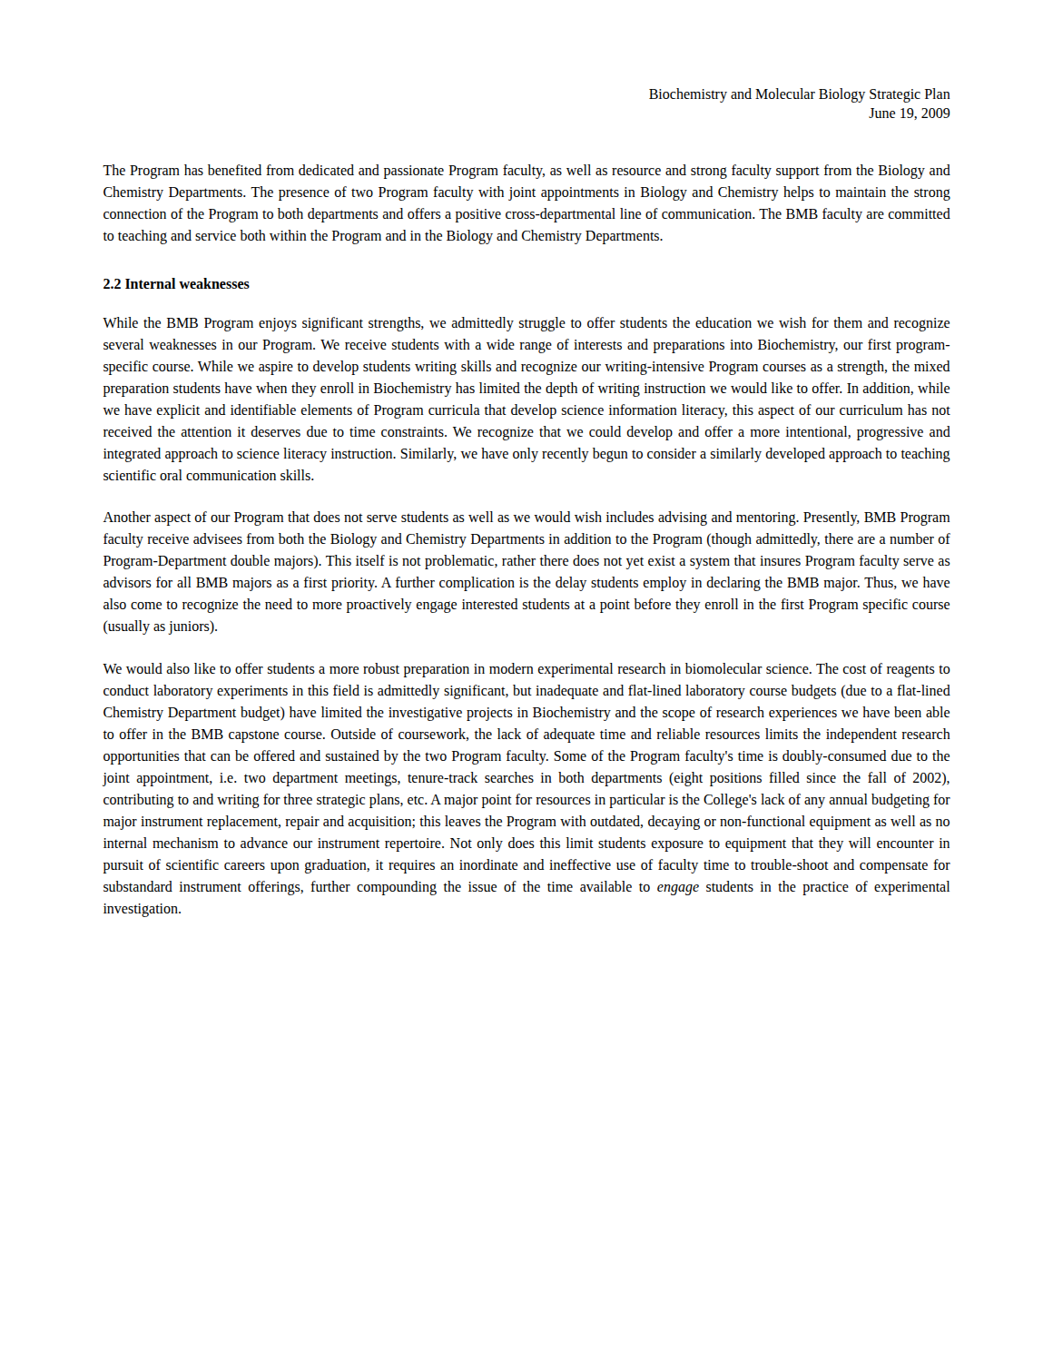Biochemistry and Molecular Biology Strategic Plan
June 19, 2009
The Program has benefited from dedicated and passionate Program faculty, as well as resource and strong faculty support from the Biology and Chemistry Departments. The presence of two Program faculty with joint appointments in Biology and Chemistry helps to maintain the strong connection of the Program to both departments and offers a positive cross-departmental line of communication. The BMB faculty are committed to teaching and service both within the Program and in the Biology and Chemistry Departments.
2.2 Internal weaknesses
While the BMB Program enjoys significant strengths, we admittedly struggle to offer students the education we wish for them and recognize several weaknesses in our Program. We receive students with a wide range of interests and preparations into Biochemistry, our first program-specific course. While we aspire to develop students writing skills and recognize our writing-intensive Program courses as a strength, the mixed preparation students have when they enroll in Biochemistry has limited the depth of writing instruction we would like to offer. In addition, while we have explicit and identifiable elements of Program curricula that develop science information literacy, this aspect of our curriculum has not received the attention it deserves due to time constraints. We recognize that we could develop and offer a more intentional, progressive and integrated approach to science literacy instruction. Similarly, we have only recently begun to consider a similarly developed approach to teaching scientific oral communication skills.
Another aspect of our Program that does not serve students as well as we would wish includes advising and mentoring. Presently, BMB Program faculty receive advisees from both the Biology and Chemistry Departments in addition to the Program (though admittedly, there are a number of Program-Department double majors). This itself is not problematic, rather there does not yet exist a system that insures Program faculty serve as advisors for all BMB majors as a first priority. A further complication is the delay students employ in declaring the BMB major. Thus, we have also come to recognize the need to more proactively engage interested students at a point before they enroll in the first Program specific course (usually as juniors).
We would also like to offer students a more robust preparation in modern experimental research in biomolecular science. The cost of reagents to conduct laboratory experiments in this field is admittedly significant, but inadequate and flat-lined laboratory course budgets (due to a flat-lined Chemistry Department budget) have limited the investigative projects in Biochemistry and the scope of research experiences we have been able to offer in the BMB capstone course. Outside of coursework, the lack of adequate time and reliable resources limits the independent research opportunities that can be offered and sustained by the two Program faculty. Some of the Program faculty's time is doubly-consumed due to the joint appointment, i.e. two department meetings, tenure-track searches in both departments (eight positions filled since the fall of 2002), contributing to and writing for three strategic plans, etc. A major point for resources in particular is the College's lack of any annual budgeting for major instrument replacement, repair and acquisition; this leaves the Program with outdated, decaying or non-functional equipment as well as no internal mechanism to advance our instrument repertoire. Not only does this limit students exposure to equipment that they will encounter in pursuit of scientific careers upon graduation, it requires an inordinate and ineffective use of faculty time to trouble-shoot and compensate for substandard instrument offerings, further compounding the issue of the time available to engage students in the practice of experimental investigation.